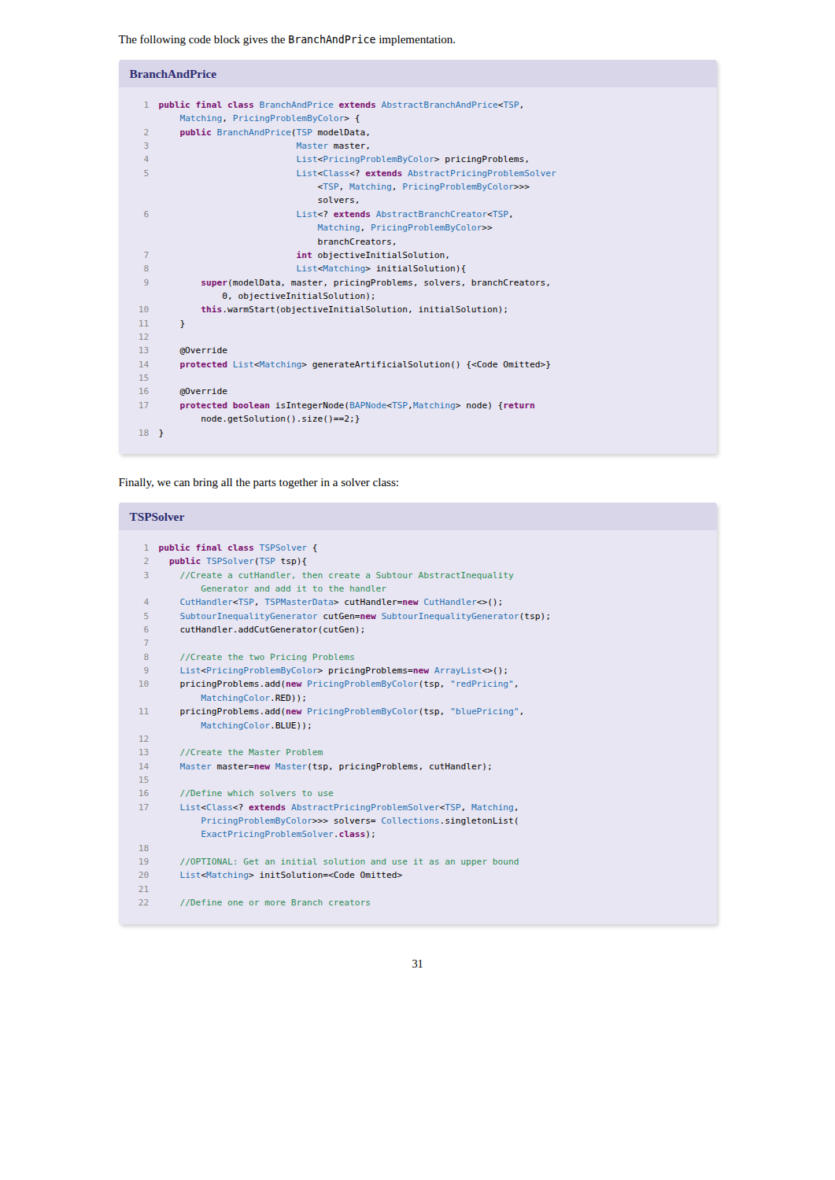The following code block gives the BranchAndPrice implementation.
BranchAndPrice
1 public final class BranchAndPrice extends AbstractBranchAndPrice<TSP,
    Matching, PricingProblemByColor> {
2    public BranchAndPrice(TSP modelData,
3                          Master master,
4                          List<PricingProblemByColor> pricingProblems,
5                          List<Class<? extends AbstractPricingProblemSolver
                              <TSP, Matching, PricingProblemByColor>>>
                              solvers,
6                          List<? extends AbstractBranchCreator<TSP,
                              Matching, PricingProblemByColor>>
                              branchCreators,
7                          int objectiveInitialSolution,
8                          List<Matching> initialSolution){
9        super(modelData, master, pricingProblems, solvers, branchCreators,
            0, objectiveInitialSolution);
10        this.warmStart(objectiveInitialSolution, initialSolution);
11    }
12
13    @Override
14    protected List<Matching> generateArtificialSolution() {<Code Omitted>}
15
16    @Override
17    protected boolean isIntegerNode(BAPNode<TSP,Matching> node) {return
        node.getSolution().size()==2;}
18}
Finally, we can bring all the parts together in a solver class:
TSPSolver
1 public final class TSPSolver {
2  public TSPSolver(TSP tsp){
3    //Create a cutHandler, then create a Subtour AbstractInequality
        Generator and add it to the handler
4    CutHandler<TSP, TSPMasterData> cutHandler=new CutHandler<>();
5    SubtourInequalityGenerator cutGen=new SubtourInequalityGenerator(tsp);
6    cutHandler.addCutGenerator(cutGen);
7
8    //Create the two Pricing Problems
9    List<PricingProblemByColor> pricingProblems=new ArrayList<>();
10    pricingProblems.add(new PricingProblemByColor(tsp, "redPricing",
        MatchingColor.RED));
11    pricingProblems.add(new PricingProblemByColor(tsp, "bluePricing",
        MatchingColor.BLUE));
12
13    //Create the Master Problem
14    Master master=new Master(tsp, pricingProblems, cutHandler);
15
16    //Define which solvers to use
17    List<Class<? extends AbstractPricingProblemSolver<TSP, Matching,
        PricingProblemByColor>>> solvers= Collections.singletonList(
        ExactPricingProblemSolver.class);
18
19    //OPTIONAL: Get an initial solution and use it as an upper bound
20    List<Matching> initSolution=<Code Omitted>
21
22    //Define one or more Branch creators
31